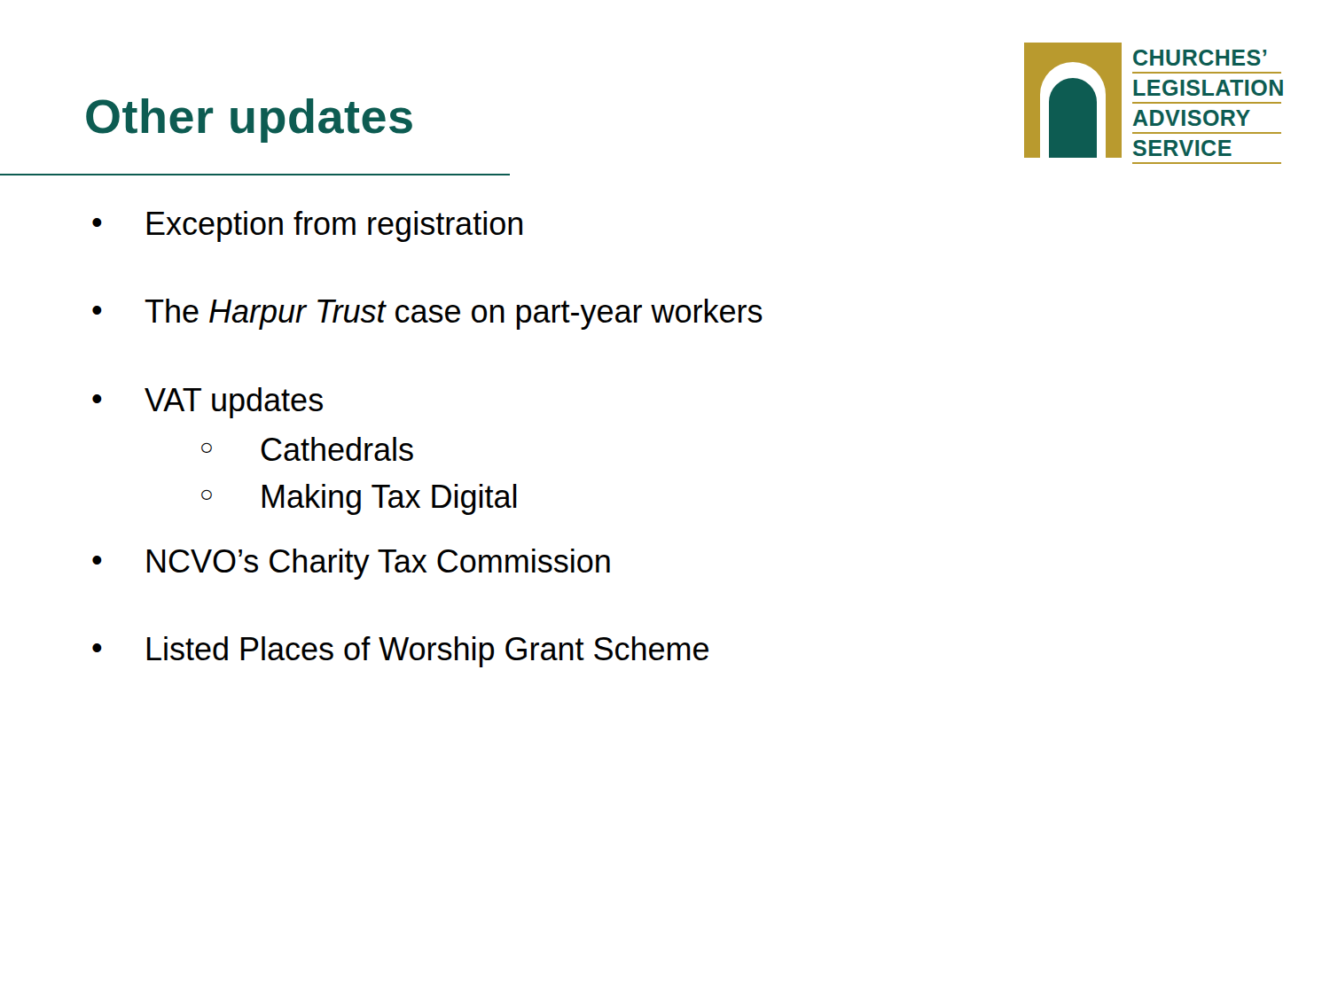CHURCHES’ LEGISLATION ADVISORY SERVICE
Other updates
Exception from registration
The Harpur Trust case on part-year workers
VAT updates
Cathedrals
Making Tax Digital
NCVO’s Charity Tax Commission
Listed Places of Worship Grant Scheme